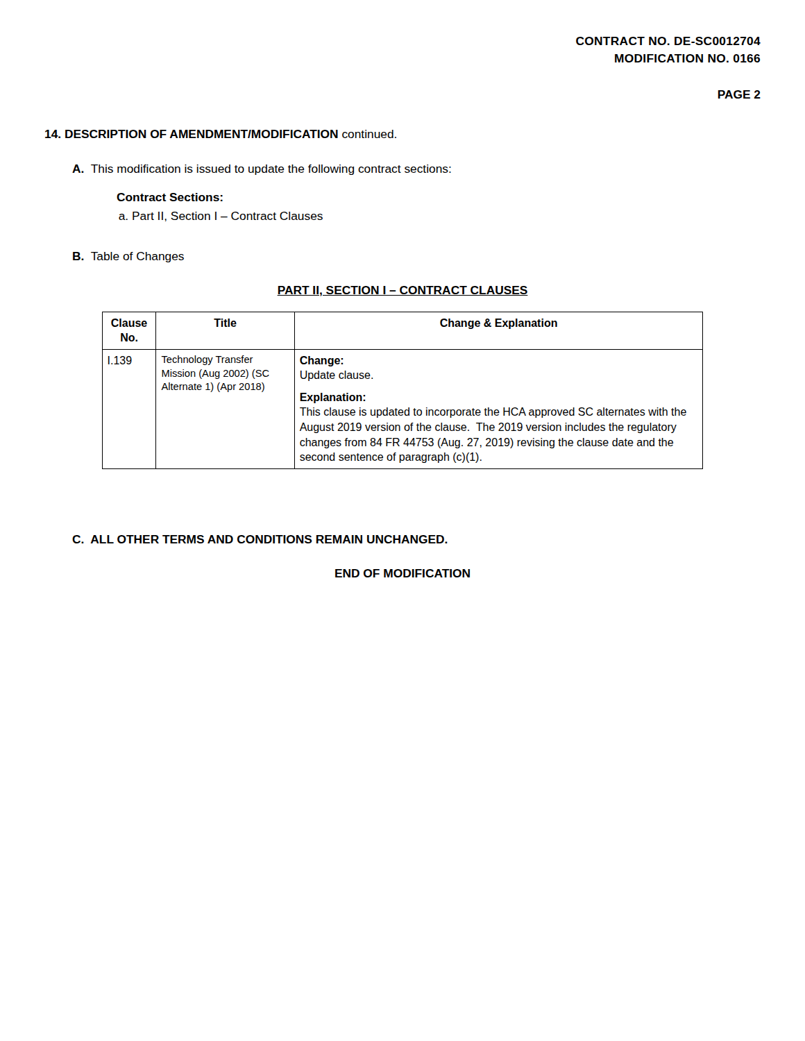CONTRACT NO. DE-SC0012704
MODIFICATION NO. 0166
PAGE 2
14. DESCRIPTION OF AMENDMENT/MODIFICATION continued.
A. This modification is issued to update the following contract sections:
Contract Sections:
Part II, Section I – Contract Clauses
B. Table of Changes
PART II, SECTION I – CONTRACT CLAUSES
| Clause No. | Title | Change & Explanation |
| --- | --- | --- |
| I.139 | Technology Transfer Mission (Aug 2002) (SC Alternate 1) (Apr 2018) | Change: Update clause. Explanation: This clause is updated to incorporate the HCA approved SC alternates with the August 2019 version of the clause. The 2019 version includes the regulatory changes from 84 FR 44753 (Aug. 27, 2019) revising the clause date and the second sentence of paragraph (c)(1). |
C. ALL OTHER TERMS AND CONDITIONS REMAIN UNCHANGED.
END OF MODIFICATION